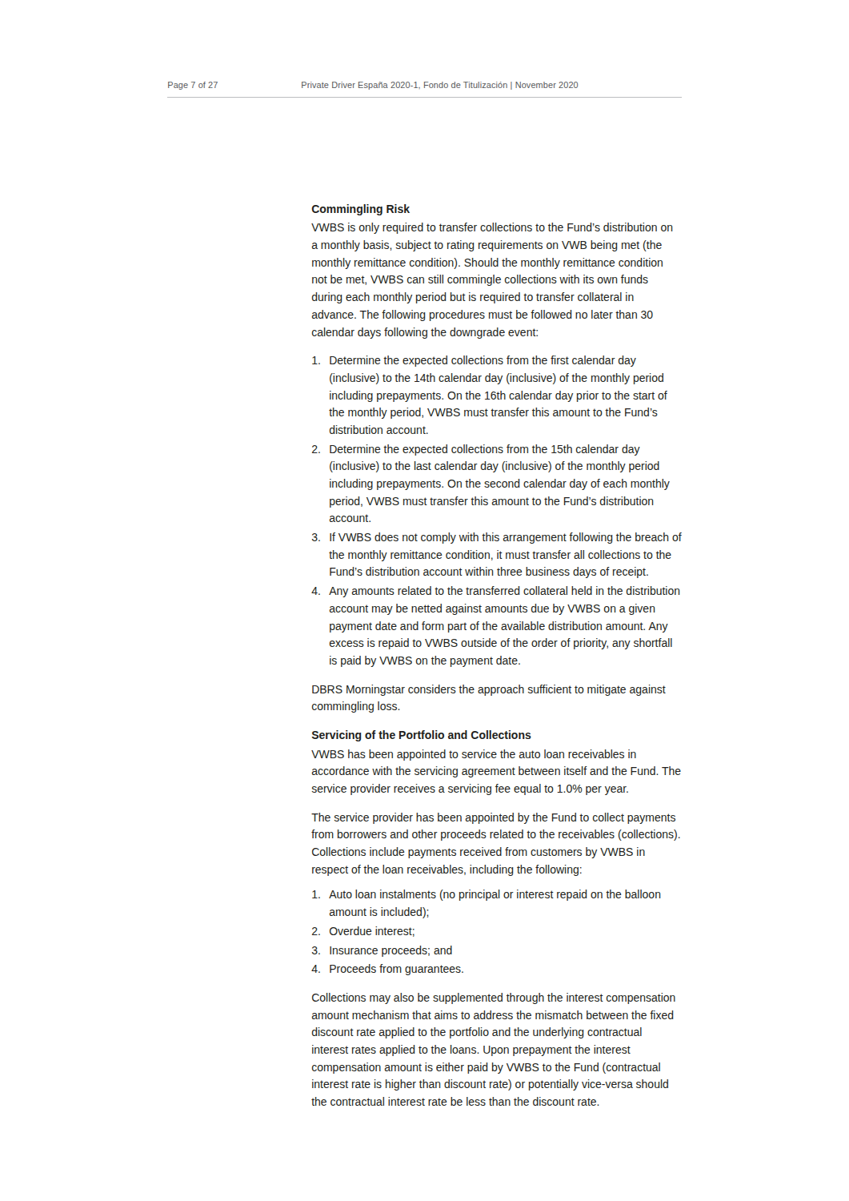Page 7 of 27
Private Driver España 2020-1, Fondo de Titulización | November 2020
Commingling Risk
VWBS is only required to transfer collections to the Fund’s distribution on a monthly basis, subject to rating requirements on VWB being met (the monthly remittance condition). Should the monthly remittance condition not be met, VWBS can still commingle collections with its own funds during each monthly period but is required to transfer collateral in advance. The following procedures must be followed no later than 30 calendar days following the downgrade event:
Determine the expected collections from the first calendar day (inclusive) to the 14th calendar day (inclusive) of the monthly period including prepayments. On the 16th calendar day prior to the start of the monthly period, VWBS must transfer this amount to the Fund’s distribution account.
Determine the expected collections from the 15th calendar day (inclusive) to the last calendar day (inclusive) of the monthly period including prepayments. On the second calendar day of each monthly period, VWBS must transfer this amount to the Fund’s distribution account.
If VWBS does not comply with this arrangement following the breach of the monthly remittance condition, it must transfer all collections to the Fund’s distribution account within three business days of receipt.
Any amounts related to the transferred collateral held in the distribution account may be netted against amounts due by VWBS on a given payment date and form part of the available distribution amount. Any excess is repaid to VWBS outside of the order of priority, any shortfall is paid by VWBS on the payment date.
DBRS Morningstar considers the approach sufficient to mitigate against commingling loss.
Servicing of the Portfolio and Collections
VWBS has been appointed to service the auto loan receivables in accordance with the servicing agreement between itself and the Fund. The service provider receives a servicing fee equal to 1.0% per year.
The service provider has been appointed by the Fund to collect payments from borrowers and other proceeds related to the receivables (collections). Collections include payments received from customers by VWBS in respect of the loan receivables, including the following:
Auto loan instalments (no principal or interest repaid on the balloon amount is included);
Overdue interest;
Insurance proceeds; and
Proceeds from guarantees.
Collections may also be supplemented through the interest compensation amount mechanism that aims to address the mismatch between the fixed discount rate applied to the portfolio and the underlying contractual interest rates applied to the loans. Upon prepayment the interest compensation amount is either paid by VWBS to the Fund (contractual interest rate is higher than discount rate) or potentially vice-versa should the contractual interest rate be less than the discount rate.